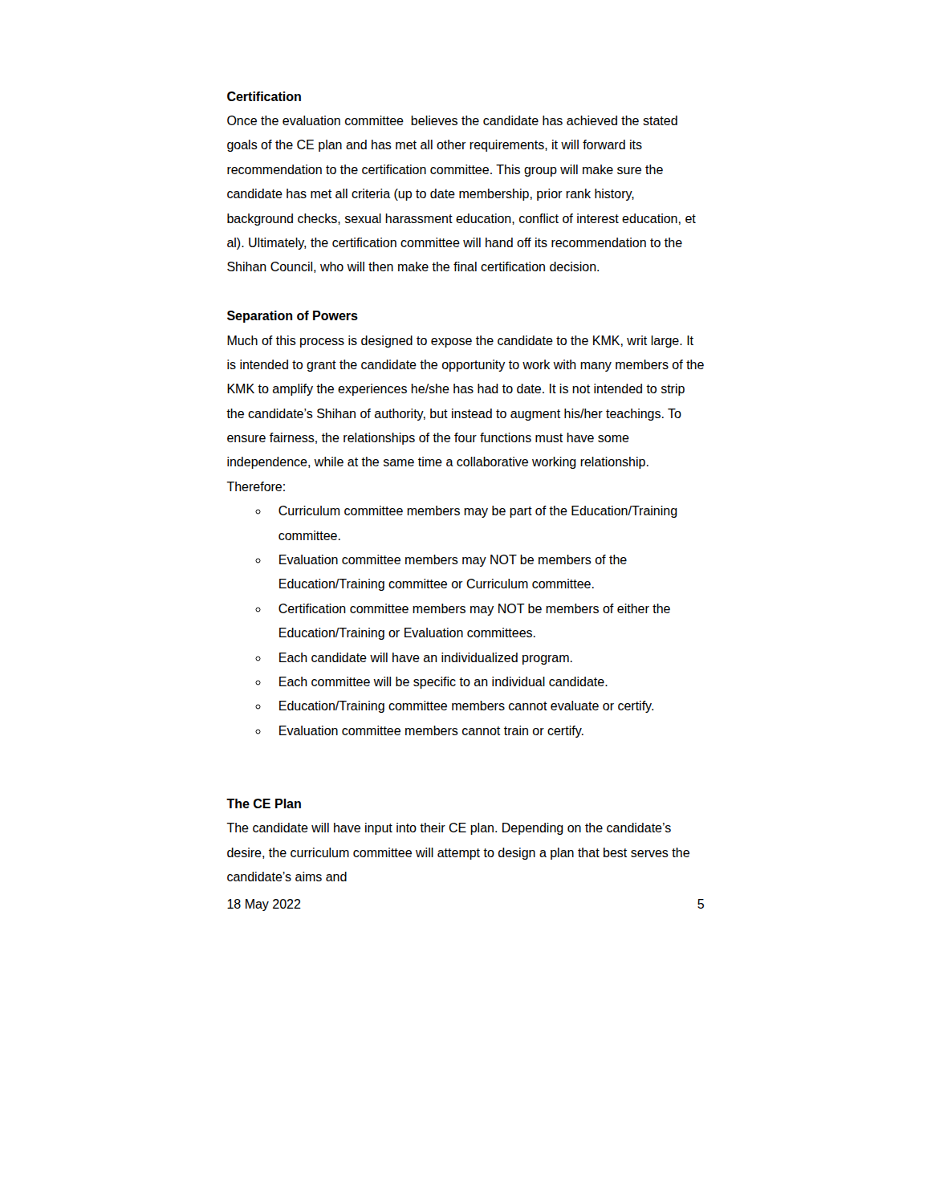Certification
Once the evaluation committee believes the candidate has achieved the stated goals of the CE plan and has met all other requirements, it will forward its recommendation to the certification committee. This group will make sure the candidate has met all criteria (up to date membership, prior rank history, background checks, sexual harassment education, conflict of interest education, et al). Ultimately, the certification committee will hand off its recommendation to the Shihan Council, who will then make the final certification decision.
Separation of Powers
Much of this process is designed to expose the candidate to the KMK, writ large. It is intended to grant the candidate the opportunity to work with many members of the KMK to amplify the experiences he/she has had to date. It is not intended to strip the candidate’s Shihan of authority, but instead to augment his/her teachings. To ensure fairness, the relationships of the four functions must have some independence, while at the same time a collaborative working relationship. Therefore:
Curriculum committee members may be part of the Education/Training committee.
Evaluation committee members may NOT be members of the Education/Training committee or Curriculum committee.
Certification committee members may NOT be members of either the Education/Training or Evaluation committees.
Each candidate will have an individualized program.
Each committee will be specific to an individual candidate.
Education/Training committee members cannot evaluate or certify.
Evaluation committee members cannot train or certify.
The CE Plan
The candidate will have input into their CE plan. Depending on the candidate’s desire, the curriculum committee will attempt to design a plan that best serves the candidate’s aims and
18 May 2022 5